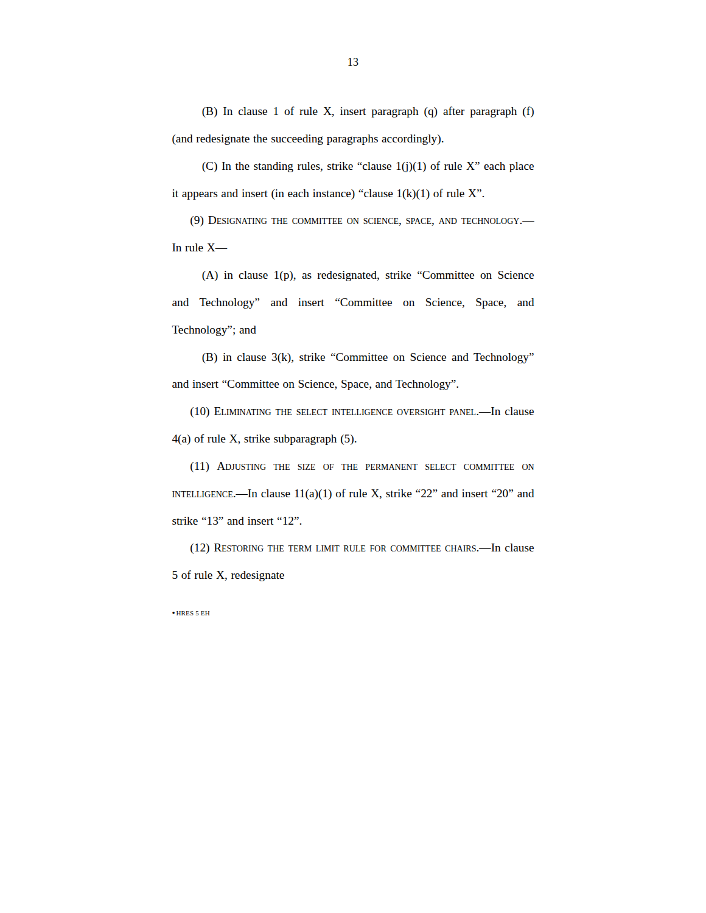13
(B) In clause 1 of rule X, insert paragraph (q) after paragraph (f) (and redesignate the succeeding paragraphs accordingly).
(C) In the standing rules, strike “clause 1(j)(1) of rule X” each place it appears and insert (in each instance) “clause 1(k)(1) of rule X”.
(9) Designating the committee on science, space, and technology.—In rule X—
(A) in clause 1(p), as redesignated, strike “Committee on Science and Technology” and insert “Committee on Science, Space, and Technology”; and
(B) in clause 3(k), strike “Committee on Science and Technology” and insert “Committee on Science, Space, and Technology”.
(10) Eliminating the select intelligence oversight panel.—In clause 4(a) of rule X, strike subparagraph (5).
(11) Adjusting the size of the permanent select committee on intelligence.—In clause 11(a)(1) of rule X, strike “22” and insert “20” and strike “13” and insert “12”.
(12) Restoring the term limit rule for committee chairs.—In clause 5 of rule X, redesignate
•HRES 5 EH